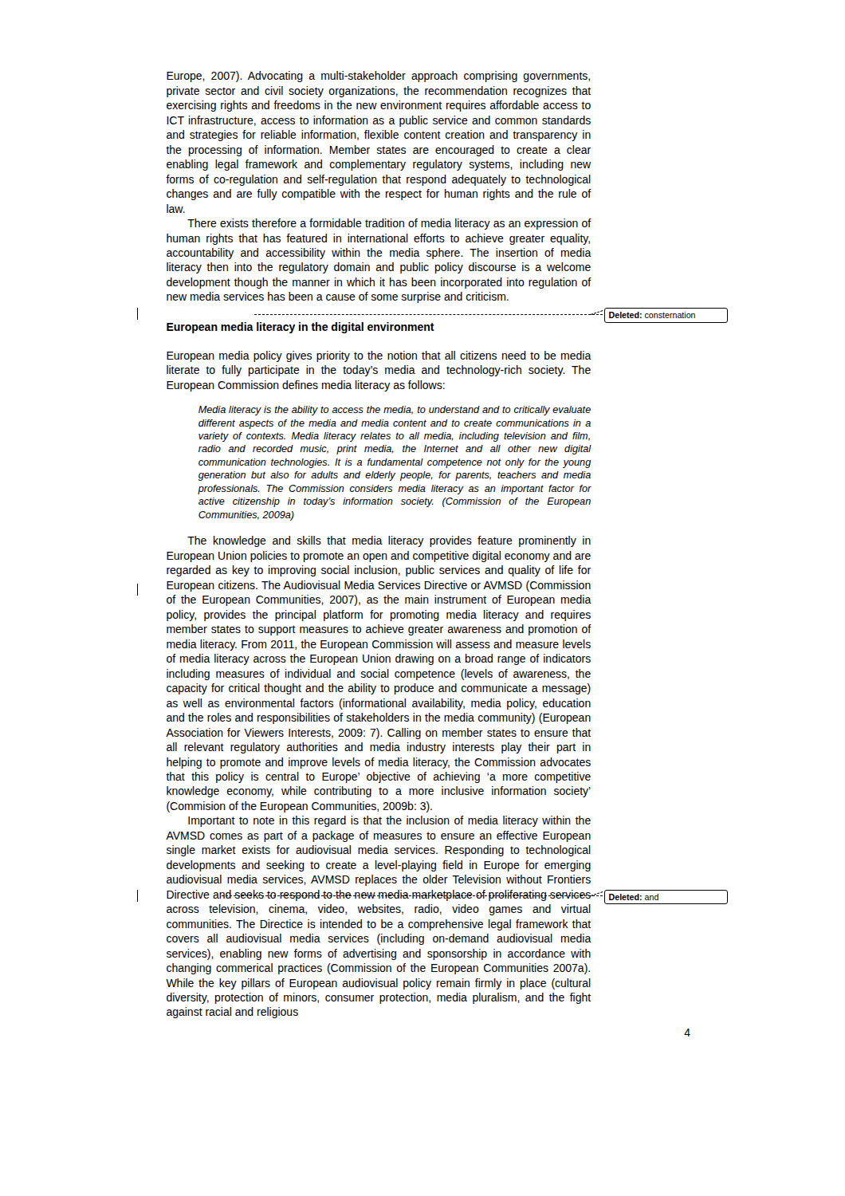Europe, 2007). Advocating a multi-stakeholder approach comprising governments, private sector and civil society organizations, the recommendation recognizes that exercising rights and freedoms in the new environment requires affordable access to ICT infrastructure, access to information as a public service and common standards and strategies for reliable information, flexible content creation and transparency in the processing of information. Member states are encouraged to create a clear enabling legal framework and complementary regulatory systems, including new forms of co-regulation and self-regulation that respond adequately to technological changes and are fully compatible with the respect for human rights and the rule of law.
There exists therefore a formidable tradition of media literacy as an expression of human rights that has featured in international efforts to achieve greater equality, accountability and accessibility within the media sphere. The insertion of media literacy then into the regulatory domain and public policy discourse is a welcome development though the manner in which it has been incorporated into regulation of new media services has been a cause of some surprise and criticism.
European media literacy in the digital environment
European media policy gives priority to the notion that all citizens need to be media literate to fully participate in the today’s media and technology-rich society. The European Commission defines media literacy as follows:
Media literacy is the ability to access the media, to understand and to critically evaluate different aspects of the media and media content and to create communications in a variety of contexts. Media literacy relates to all media, including television and film, radio and recorded music, print media, the Internet and all other new digital communication technologies. It is a fundamental competence not only for the young generation but also for adults and elderly people, for parents, teachers and media professionals. The Commission considers media literacy as an important factor for active citizenship in today’s information society. (Commission of the European Communities, 2009a)
The knowledge and skills that media literacy provides feature prominently in European Union policies to promote an open and competitive digital economy and are regarded as key to improving social inclusion, public services and quality of life for European citizens. The Audiovisual Media Services Directive or AVMSD (Commission of the European Communities, 2007), as the main instrument of European media policy, provides the principal platform for promoting media literacy and requires member states to support measures to achieve greater awareness and promotion of media literacy. From 2011, the European Commission will assess and measure levels of media literacy across the European Union drawing on a broad range of indicators including measures of individual and social competence (levels of awareness, the capacity for critical thought and the ability to produce and communicate a message) as well as environmental factors (informational availability, media policy, education and the roles and responsibilities of stakeholders in the media community) (European Association for Viewers Interests, 2009: 7). Calling on member states to ensure that all relevant regulatory authorities and media industry interests play their part in helping to promote and improve levels of media literacy, the Commission advocates that this policy is central to Europe’ objective of achieving ‘a more competitive knowledge economy, while contributing to a more inclusive information society’ (Commision of the European Communities, 2009b: 3).
Important to note in this regard is that the inclusion of media literacy within the AVMSD comes as part of a package of measures to ensure an effective European single market exists for audiovisual media services. Responding to technological developments and seeking to create a level-playing field in Europe for emerging audiovisual media services, AVMSD replaces the older Television without Frontiers Directive and seeks to respond to the new media marketplace of proliferating services across television, cinema, video, websites, radio, video games and virtual communities. The Directice is intended to be a comprehensive legal framework that covers all audiovisual media services (including on-demand audiovisual media services), enabling new forms of advertising and sponsorship in accordance with changing commerical practices (Commission of the European Communities 2007a). While the key pillars of European audiovisual policy remain firmly in place (cultural diversity, protection of minors, consumer protection, media pluralism, and the fight against racial and religious
Deleted: consternation
Deleted: and
4